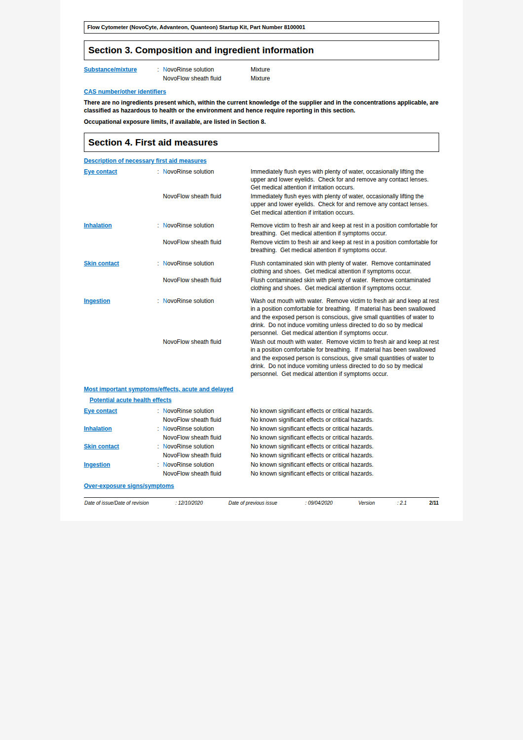Flow Cytometer (NovoCyte, Advanteon, Quanteon) Startup Kit, Part Number 8100001
Section 3. Composition and ingredient information
| Substance/mixture | : | N ovoRinse solution | Mixture |
| | | NovoFlow sheath fluid | Mixture |
CAS number/other identifiers
There are no ingredients present which, within the current knowledge of the supplier and in the concentrations applicable, are classified as hazardous to health or the environment and hence require reporting in this section.
Occupational exposure limits, if available, are listed in Section 8.
Section 4. First aid measures
Description of necessary first aid measures
| Eye contact | : | N ovoRinse solution | Immediately flush eyes with plenty of water, occasionally lifting the upper and lower eyelids. Check for and remove any contact lenses. Get medical attention if irritation occurs. |
| | | NovoFlow sheath fluid | Immediately flush eyes with plenty of water, occasionally lifting the upper and lower eyelids. Check for and remove any contact lenses. Get medical attention if irritation occurs. |
| Inhalation | : | N ovoRinse solution | Remove victim to fresh air and keep at rest in a position comfortable for breathing. Get medical attention if symptoms occur. |
| | | NovoFlow sheath fluid | Remove victim to fresh air and keep at rest in a position comfortable for breathing. Get medical attention if symptoms occur. |
| Skin contact | : | N ovoRinse solution | Flush contaminated skin with plenty of water. Remove contaminated clothing and shoes. Get medical attention if symptoms occur. |
| | | NovoFlow sheath fluid | Flush contaminated skin with plenty of water. Remove contaminated clothing and shoes. Get medical attention if symptoms occur. |
| Ingestion | : | N ovoRinse solution | Wash out mouth with water. Remove victim to fresh air and keep at rest in a position comfortable for breathing. If material has been swallowed and the exposed person is conscious, give small quantities of water to drink. Do not induce vomiting unless directed to do so by medical personnel. Get medical attention if symptoms occur. |
| | | NovoFlow sheath fluid | Wash out mouth with water. Remove victim to fresh air and keep at rest in a position comfortable for breathing. If material has been swallowed and the exposed person is conscious, give small quantities of water to drink. Do not induce vomiting unless directed to do so by medical personnel. Get medical attention if symptoms occur. |
Most important symptoms/effects, acute and delayed
Potential acute health effects
| Eye contact | : | N ovoRinse solution | No known significant effects or critical hazards. |
| | | NovoFlow sheath fluid | No known significant effects or critical hazards. |
| Inhalation | : | N ovoRinse solution | No known significant effects or critical hazards. |
| | | NovoFlow sheath fluid | No known significant effects or critical hazards. |
| Skin contact | : | N ovoRinse solution | No known significant effects or critical hazards. |
| | | NovoFlow sheath fluid | No known significant effects or critical hazards. |
| Ingestion | : | N ovoRinse solution | No known significant effects or critical hazards. |
| | | NovoFlow sheath fluid | No known significant effects or critical hazards. |
Over-exposure signs/symptoms
| Date of issue/Date of revision | : 12/10/2020 | Date of previous issue | : 09/04/2020 | Version | : 2.1 | 2/11 |